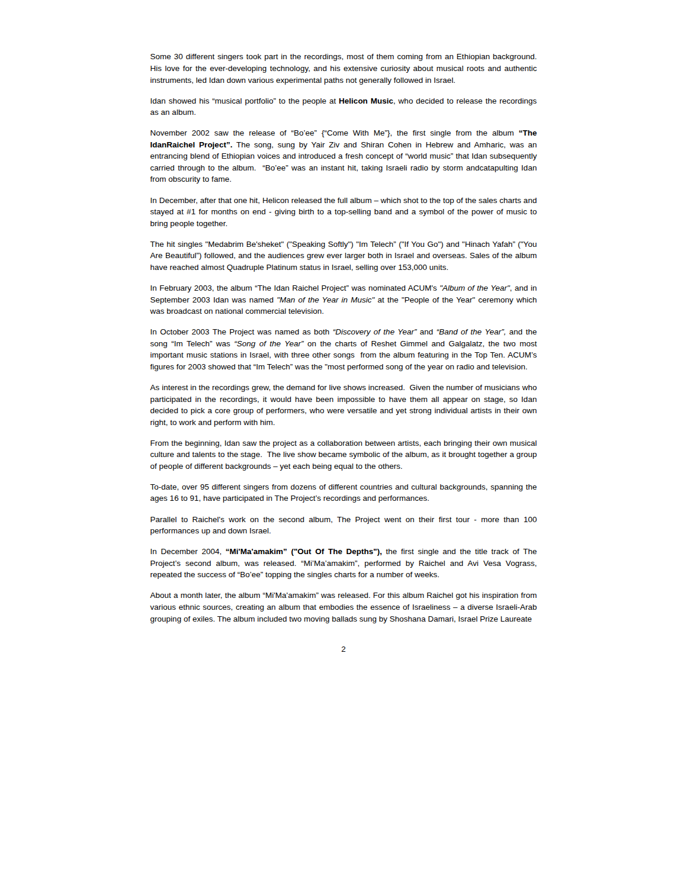Some 30 different singers took part in the recordings, most of them coming from an Ethiopian background. His love for the ever-developing technology, and his extensive curiosity about musical roots and authentic instruments, led Idan down various experimental paths not generally followed in Israel.
Idan showed his “musical portfolio” to the people at Helicon Music, who decided to release the recordings as an album.
November 2002 saw the release of “Bo’ee” {“Come With Me”}, the first single from the album “The IdanRaichel Project”. The song, sung by Yair Ziv and Shiran Cohen in Hebrew and Amharic, was an entrancing blend of Ethiopian voices and introduced a fresh concept of “world music” that Idan subsequently carried through to the album. “Bo’ee” was an instant hit, taking Israeli radio by storm andcatapulting Idan from obscurity to fame.
In December, after that one hit, Helicon released the full album – which shot to the top of the sales charts and stayed at #1 for months on end - giving birth to a top-selling band and a symbol of the power of music to bring people together.
The hit singles "Medabrim Be'sheket" ("Speaking Softly") "Im Telech” ("If You Go") and "Hinach Yafah” ("You Are Beautiful”) followed, and the audiences grew ever larger both in Israel and overseas. Sales of the album have reached almost Quadruple Platinum status in Israel, selling over 153,000 units.
In February 2003, the album “The Idan Raichel Project” was nominated ACUM's "Album of the Year", and in September 2003 Idan was named "Man of the Year in Music" at the "People of the Year" ceremony which was broadcast on national commercial television.
In October 2003 The Project was named as both “Discovery of the Year” and “Band of the Year”, and the song “Im Telech” was “Song of the Year” on the charts of Reshet Gimmel and Galgalatz, the two most important music stations in Israel, with three other songs from the album featuring in the Top Ten. ACUM’s figures for 2003 showed that “Im Telech” was the "most performed song of the year on radio and television.
As interest in the recordings grew, the demand for live shows increased. Given the number of musicians who participated in the recordings, it would have been impossible to have them all appear on stage, so Idan decided to pick a core group of performers, who were versatile and yet strong individual artists in their own right, to work and perform with him.
From the beginning, Idan saw the project as a collaboration between artists, each bringing their own musical culture and talents to the stage. The live show became symbolic of the album, as it brought together a group of people of different backgrounds – yet each being equal to the others.
To-date, over 95 different singers from dozens of different countries and cultural backgrounds, spanning the ages 16 to 91, have participated in The Project’s recordings and performances.
Parallel to Raichel's work on the second album, The Project went on their first tour - more than 100 performances up and down Israel.
In December 2004, “Mi'Ma'amakim” ("Out Of The Depths"), the first single and the title track of The Project’s second album, was released. “Mi’Ma’amakim”, performed by Raichel and Avi Vesa Vograss, repeated the success of “Bo’ee” topping the singles charts for a number of weeks.
About a month later, the album “Mi'Ma'amakim” was released. For this album Raichel got his inspiration from various ethnic sources, creating an album that embodies the essence of Israeliness – a diverse Israeli-Arab grouping of exiles. The album included two moving ballads sung by Shoshana Damari, Israel Prize Laureate
2